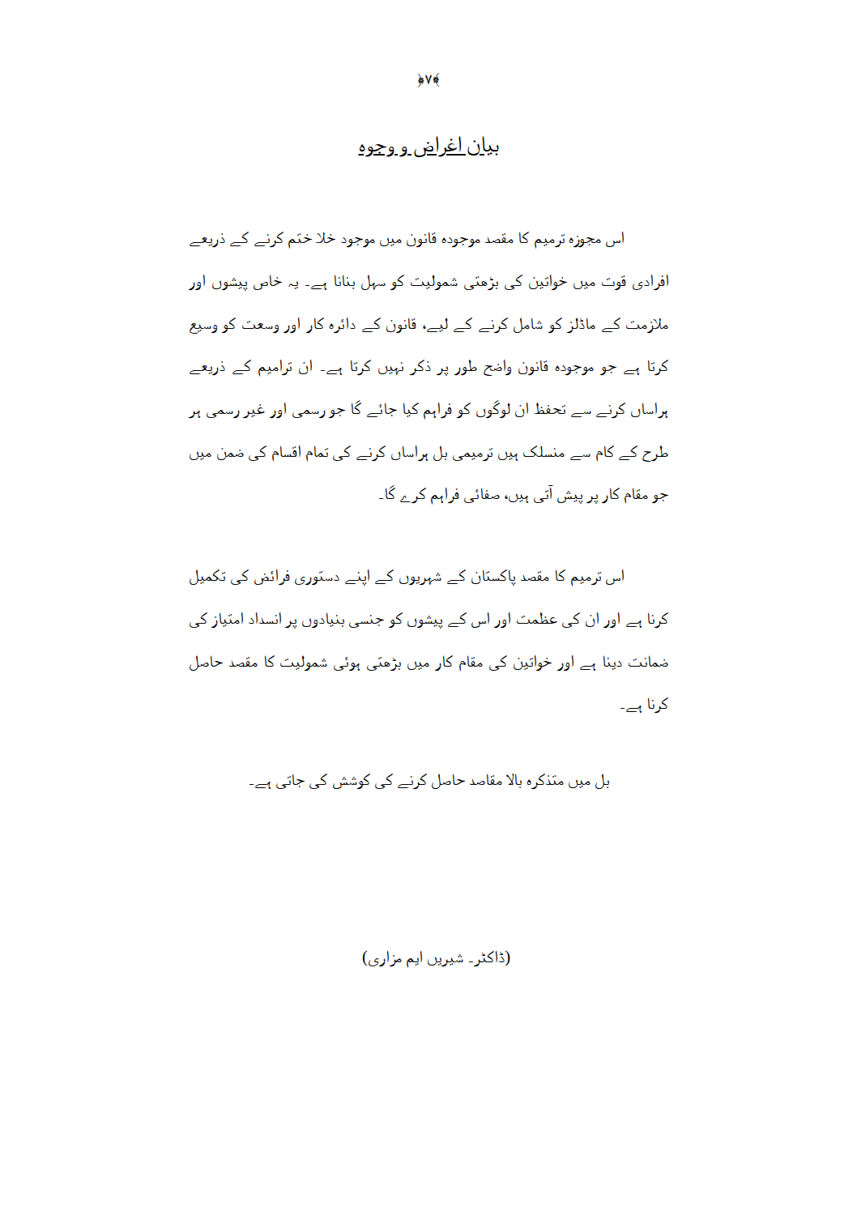﴾۷﴿
بیان اغراض و وجوہ
اس مجوزہ ترمیم کا مقصد موجودہ قانون میں موجود خلا ختم کرنے کے ذریعے افرادی قوت میں خواتین کی بڑھتی شمولیت کو سہل بنانا ہے۔ یہ خاص پیشوں اور ملازمت کے ماڈلز کو شامل کرنے کے لیے، قانون کے دائرہ کار اور وسعت کو وسیع کرتا ہے جو موجودہ قانون واضح طور پر ذکر نہیں کرتا ہے۔ ان ترامیم کے ذریعے ہراساں کرنے سے تحفظ ان لوگوں کو فراہم کیا جائے گا جو رسمی اور غیر رسمی ہر طرح کے کام سے منسلک ہیں ترمیمی بل ہراساں کرنے کی تمام اقسام کی ضمن میں جو مقام کار پر پیش آتی ہیں، صفائی فراہم کرے گا۔
اس ترمیم کا مقصد پاکستان کے شہریوں کے اپنے دستوری فرائض کی تکمیل کرنا ہے اور ان کی عظمت اور اس کے پیشوں کو جنسی بنیادوں پر انسداد امتیاز کی ضمانت دینا ہے اور خواتین کی مقام کار میں بڑھتی ہوئی شمولیت کا مقصد حاصل کرنا ہے۔
بل میں متذکرہ بالا مقاصد حاصل کرنے کی کوشش کی جاتی ہے۔
(ڈاکٹر۔ شیریں ایم مزاری)